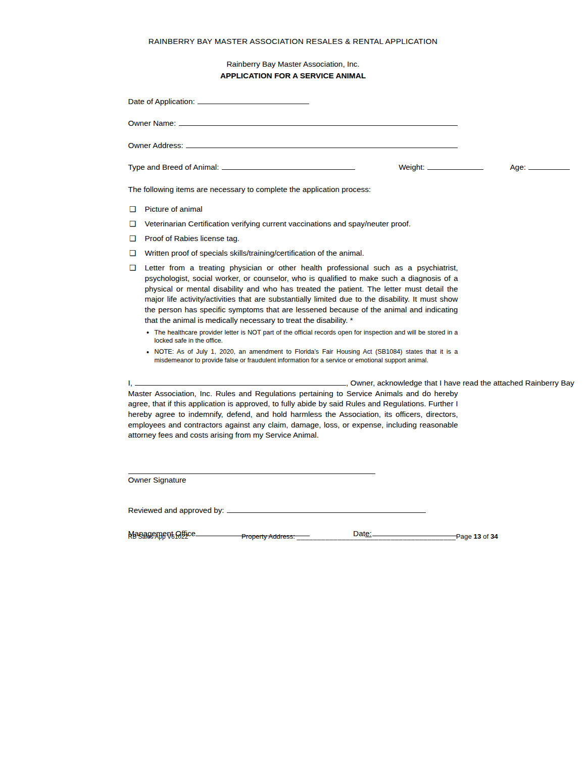RAINBERRY BAY MASTER ASSOCIATION RESALES & RENTAL APPLICATION
Rainberry Bay Master Association, Inc.
APPLICATION FOR A SERVICE ANIMAL
Date of Application:
Owner Name:
Owner Address:
Type and Breed of Animal: Weight: Age:
The following items are necessary to complete the application process:
Picture of animal
Veterinarian Certification verifying current vaccinations and spay/neuter proof.
Proof of Rabies license tag.
Written proof of specials skills/training/certification of the animal.
Letter from a treating physician or other health professional such as a psychiatrist, psychologist, social worker, or counselor, who is qualified to make such a diagnosis of a physical or mental disability and who has treated the patient. The letter must detail the major life activity/activities that are substantially limited due to the disability. It must show the person has specific symptoms that are lessened because of the animal and indicating that the animal is medically necessary to treat the disability. *
The healthcare provider letter is NOT part of the official records open for inspection and will be stored in a locked safe in the office.
NOTE: As of July 1, 2020, an amendment to Florida’s Fair Housing Act (SB1084) states that it is a misdemeanor to provide false or fraudulent information for a service or emotional support animal.
I, , Owner, acknowledge that I have read the attached Rainberry Bay
Master Association, Inc. Rules and Regulations pertaining to Service Animals and do hereby agree, that if this application is approved, to fully abide by said Rules and Regulations. Further I hereby agree to indemnify, defend, and hold harmless the Association, its officers, directors, employees and contractors against any claim, damage, loss, or expense, including reasonable attorney fees and costs arising from my Service Animal.
Owner Signature
Reviewed and approved by:
Management Office Date:
RB Sales App V61022
Property Address: _______________________________________
Page 13 of 34